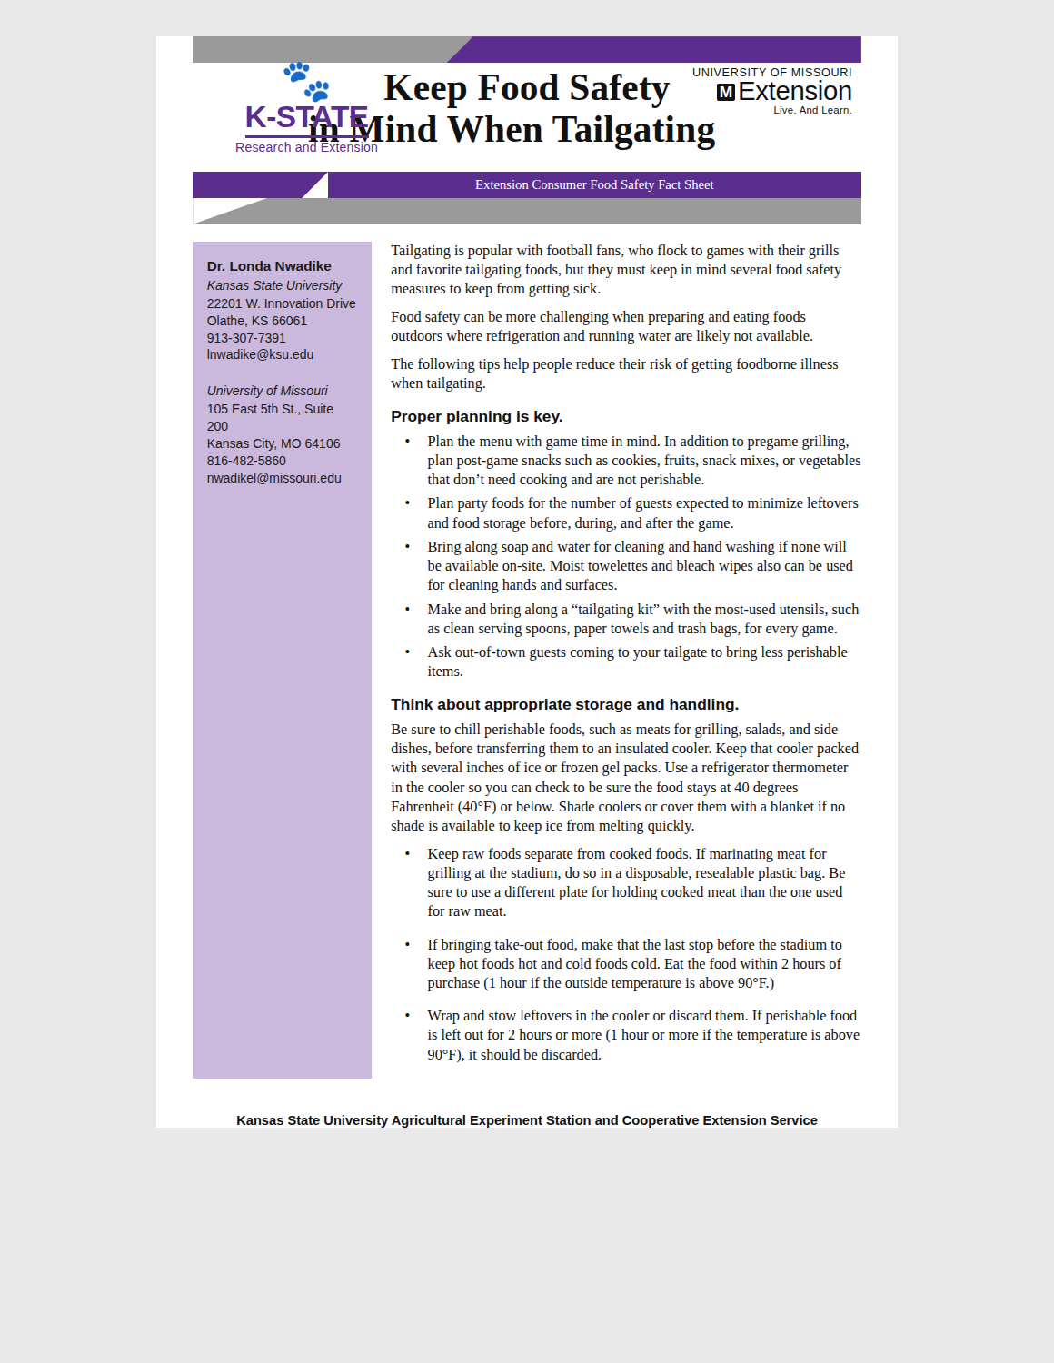Keep Food Safetyin Mind When Tailgating
🐾
K-STATE
Research and Extension
University of Missouri
MExtension
Live. And Learn.
Extension Consumer Food Safety Fact Sheet
Dr. Londa Nwadike
Kansas State University
22201 W. Innovation Drive
Olathe, KS 66061
913-307-7391
lnwadike@ksu.edu
University of Missouri
105 East 5th St., Suite 200
Kansas City, MO 64106
816-482-5860
nwadikel@missouri.edu
Tailgating is popular with football fans, who flock to games with their grills and favorite tailgating foods, but they must keep in mind several food safety measures to keep from getting sick.
Food safety can be more challenging when preparing and eating foods outdoors where refrigeration and running water are likely not available.
The following tips help people reduce their risk of getting foodborne illness when tailgating.
Proper planning is key.
Plan the menu with game time in mind. In addition to pregame grilling, plan post-game snacks such as cookies, fruits, snack mixes, or vegetables that don’t need cooking and are not perishable.
Plan party foods for the number of guests expected to minimize leftovers and food storage before, during, and after the game.
Bring along soap and water for cleaning and hand washing if none will be available on-site. Moist towelettes and bleach wipes also can be used for cleaning hands and surfaces.
Make and bring along a “tailgating kit” with the most-used utensils, such as clean serving spoons, paper towels and trash bags, for every game.
Ask out-of-town guests coming to your tailgate to bring less perishable items.
Think about appropriate storage and handling.
Be sure to chill perishable foods, such as meats for grilling, salads, and side dishes, before transferring them to an insulated cooler. Keep that cooler packed with several inches of ice or frozen gel packs. Use a refrigerator thermometer in the cooler so you can check to be sure the food stays at 40 degrees Fahrenheit (40°F) or below. Shade coolers or cover them with a blanket if no shade is available to keep ice from melting quickly.
Keep raw foods separate from cooked foods. If marinating meat for grilling at the stadium, do so in a disposable, resealable plastic bag. Be sure to use a different plate for holding cooked meat than the one used for raw meat.
If bringing take-out food, make that the last stop before the stadium to keep hot foods hot and cold foods cold. Eat the food within 2 hours of purchase (1 hour if the outside temperature is above 90°F.)
Wrap and stow leftovers in the cooler or discard them. If perishable food is left out for 2 hours or more (1 hour or more if the temperature is above 90°F), it should be discarded.
Kansas State University Agricultural Experiment Station and Cooperative Extension Service